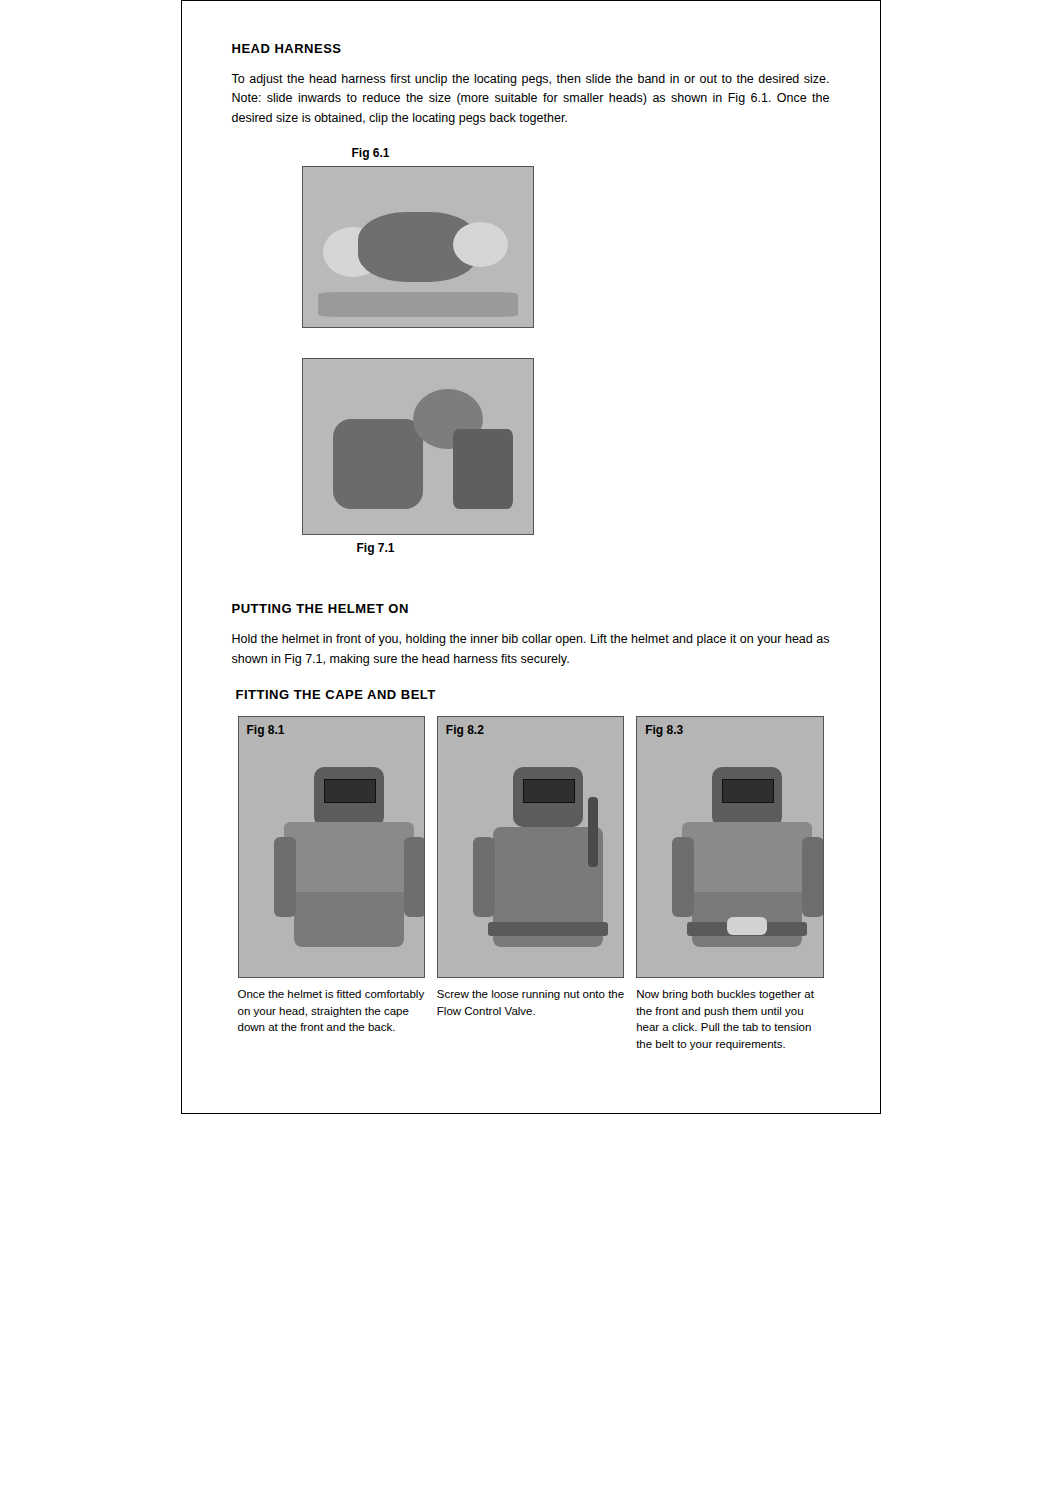HEAD HARNESS
To adjust the head harness first unclip the locating pegs, then slide the band in or out to the desired size. Note: slide inwards to reduce the size (more suitable for smaller heads) as shown in Fig 6.1. Once the desired size is obtained, clip the locating pegs back together.
Fig 6.1
Fig 7.1
PUTTING THE HELMET ON
Hold the helmet in front of you, holding the inner bib collar open. Lift the helmet and place it on your head as shown in Fig 7.1, making sure the head harness fits securely.
FITTING THE CAPE AND BELT
| Fig 8.1 Once the helmet is fitted comfortably on your head, straighten the cape down at the front and the back. | Fig 8.2 Screw the loose running nut onto the Flow Control Valve. | Fig 8.3 Now bring both buckles together at the front and push them until you hear a click. Pull the tab to tension the belt to your requirements. |